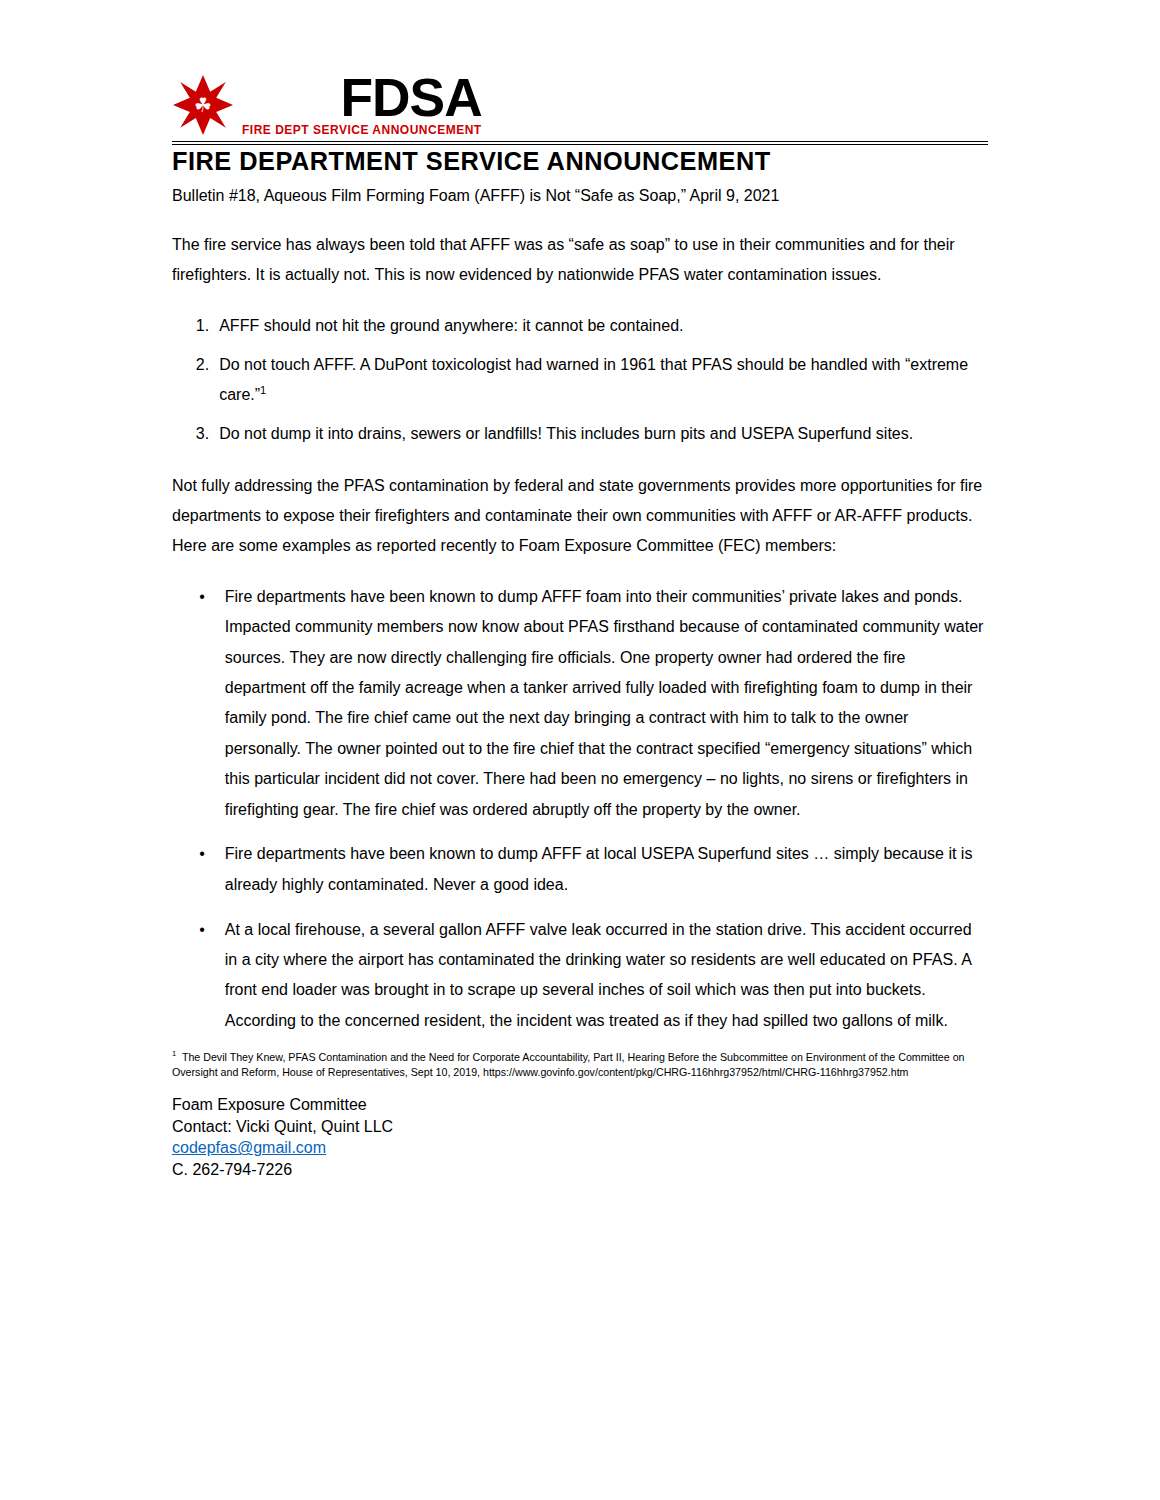| | FDSA FIRE DEPT SERVICE ANNOUNCEMENT |
FIRE DEPARTMENT SERVICE ANNOUNCEMENT
Bulletin #18, Aqueous Film Forming Foam (AFFF) is Not “Safe as Soap,” April 9, 2021
The fire service has always been told that AFFF was as “safe as soap” to use in their communities and for their firefighters. It is actually not. This is now evidenced by nationwide PFAS water contamination issues.
AFFF should not hit the ground anywhere: it cannot be contained.
Do not touch AFFF. A DuPont toxicologist had warned in 1961 that PFAS should be handled with “extreme care.”1
Do not dump it into drains, sewers or landfills! This includes burn pits and USEPA Superfund sites.
Not fully addressing the PFAS contamination by federal and state governments provides more opportunities for fire departments to expose their firefighters and contaminate their own communities with AFFF or AR-AFFF products. Here are some examples as reported recently to Foam Exposure Committee (FEC) members:
Fire departments have been known to dump AFFF foam into their communities’ private lakes and ponds. Impacted community members now know about PFAS firsthand because of contaminated community water sources. They are now directly challenging fire officials. One property owner had ordered the fire department off the family acreage when a tanker arrived fully loaded with firefighting foam to dump in their family pond. The fire chief came out the next day bringing a contract with him to talk to the owner personally. The owner pointed out to the fire chief that the contract specified “emergency situations” which this particular incident did not cover. There had been no emergency – no lights, no sirens or firefighters in firefighting gear. The fire chief was ordered abruptly off the property by the owner.
Fire departments have been known to dump AFFF at local USEPA Superfund sites … simply because it is already highly contaminated. Never a good idea.
At a local firehouse, a several gallon AFFF valve leak occurred in the station drive. This accident occurred in a city where the airport has contaminated the drinking water so residents are well educated on PFAS. A front end loader was brought in to scrape up several inches of soil which was then put into buckets. According to the concerned resident, the incident was treated as if they had spilled two gallons of milk.
1 The Devil They Knew, PFAS Contamination and the Need for Corporate Accountability, Part II, Hearing Before the Subcommittee on Environment of the Committee on Oversight and Reform, House of Representatives, Sept 10, 2019, https://www.govinfo.gov/content/pkg/CHRG-116hhrg37952/html/CHRG-116hhrg37952.htm
Foam Exposure Committee
Contact: Vicki Quint, Quint LLC
codepfas@gmail.com
C. 262-794-7226